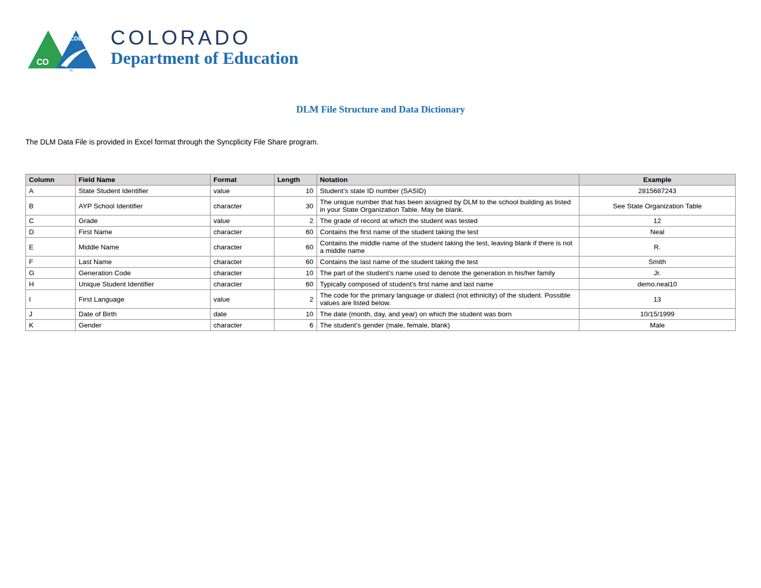CO CDE TM
COLORADO
Department of Education
DLM File Structure and Data Dictionary
The DLM Data File is provided in Excel format through the Syncplicity File Share program.
| Column | Field Name | Format | Length | Notation | Example |
| --- | --- | --- | --- | --- | --- |
| A | State Student Identifier | value | 10 | Student’s state ID number (SASID) | 2815687243 |
| B | AYP School Identifier | character | 30 | The unique number that has been assigned by DLM to the school building as listed in your State Organization Table. May be blank. | See State Organization Table |
| C | Grade | value | 2 | The grade of record at which the student was tested | 12 |
| D | First Name | character | 60 | Contains the first name of the student taking the test | Neal |
| E | Middle Name | character | 60 | Contains the middle name of the student taking the test, leaving blank if there is not a middle name | R. |
| F | Last Name | character | 60 | Contains the last name of the student taking the test | Smith |
| G | Generation Code | character | 10 | The part of the student’s name used to denote the generation in his/her family | Jr. |
| H | Unique Student Identifier | character | 60 | Typically composed of student's first name and last name | demo.neal10 |
| I | First Language | value | 2 | The code for the primary language or dialect (not ethnicity) of the student. Possible values are listed below. | 13 |
| J | Date of Birth | date | 10 | The date (month, day, and year) on which the student was born | 10/15/1999 |
| K | Gender | character | 6 | The student's gender (male, female, blank) | Male |